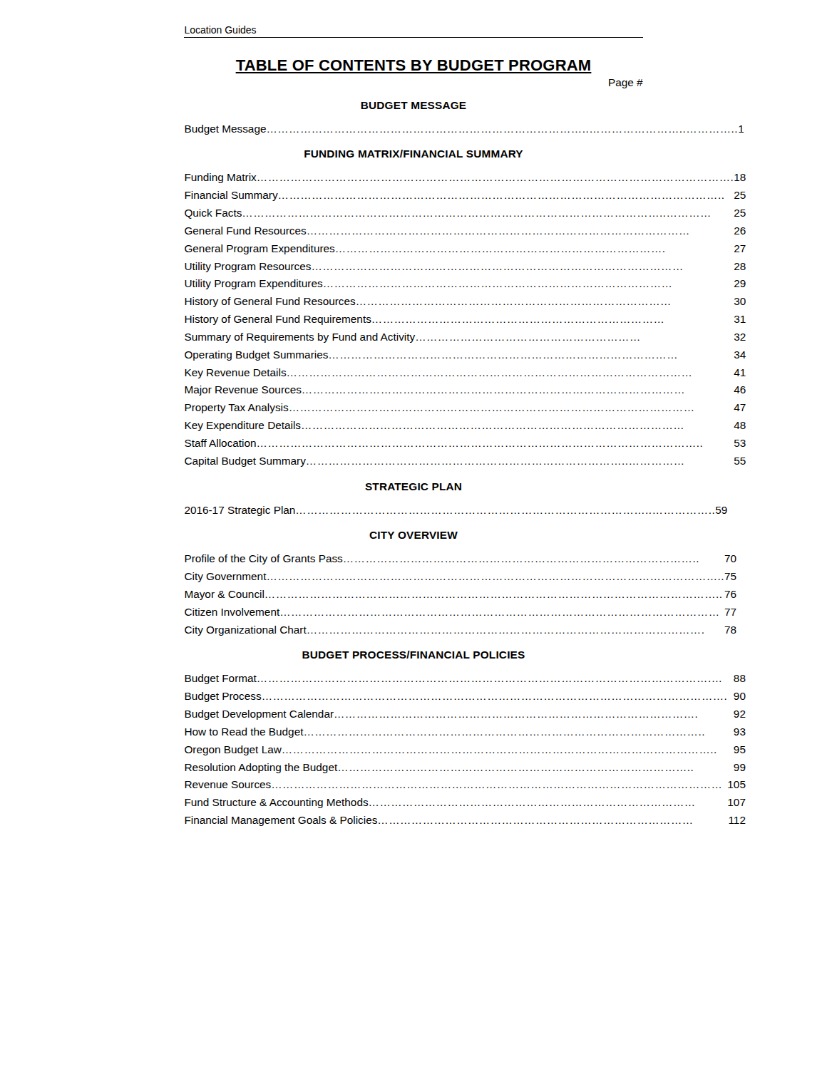Location Guides
TABLE OF CONTENTS BY BUDGET PROGRAM
Page #
BUDGET MESSAGE
| Budget Message …………………………………………………………………………..……………………..………….. | 1 |
FUNDING MATRIX/FINANCIAL SUMMARY
| Funding Matrix ………………………………………………………………………………………………………………. | 18 |
| Financial Summary ……………………………………………………………………………………………………….. | 25 |
| Quick Facts …………………………………………………………………………………………………..………… | 25 |
| General Fund Resources ………………………………………………………………………………………… | 26 |
| General Program Expenditures ……………………………………………………………………………. | 27 |
| Utility Program Resources ……………………………………………………………………………………… | 28 |
| Utility Program Expenditures ………………………………………………………………………………… | 29 |
| History of General Fund Resources ………………………………………………………………………… | 30 |
| History of General Fund Requirements …………………………………………………………………… | 31 |
| Summary of Requirements by Fund and Activity …………………………………………………… | 32 |
| Operating Budget Summaries ………………………………………………………………………………… | 34 |
| Key Revenue Details ……………………………………………………………………………………………… | 41 |
| Major Revenue Sources ………………………………………………………………………………………… | 46 |
| Property Tax Analysis ……………………………………………………………………………………………… | 47 |
| Key Expenditure Details ………………………………………………………………………………………… | 48 |
| Staff Allocation ……………………………………………………………………………………………………….. | 53 |
| Capital Budget Summary …………………………………………………………………………..…………… | 55 |
STRATEGIC PLAN
| 2016-17 Strategic Plan …………………………………………………………………………………..…………….. | 59 |
CITY OVERVIEW
| Profile of the City of Grants Pass ………………………………………………………………………………….. | 70 |
| City Government ………………………………………………………………………………………………………….. | 75 |
| Mayor & Council ………………………………………………………………………………………………………….. | 76 |
| Citizen Involvement ……………………………………………………………………………………………………… | 77 |
| City Organizational Chart ……………………………………………………………………………………………. | 78 |
BUDGET PROCESS/FINANCIAL POLICIES
| Budget Format ………………………………………………………………………………………………………….… | 88 |
| Budget Process ……………………………………………………………………………………………………………. | 90 |
| Budget Development Calendar ……………………………………………………………………………………. | 92 |
| How to Read the Budget …………………………………………………………………………………………….. | 93 |
| Oregon Budget Law …………………………………………………………………………………………………….. | 95 |
| Resolution Adopting the Budget ………………………………………………………………………………….. | 99 |
| Revenue Sources ………………………………………………………………………………………………………… | 105 |
| Fund Structure & Accounting Methods …………………………………………………………………………… | 107 |
| Financial Management Goals & Policies ………………………………………………………………………… | 112 |